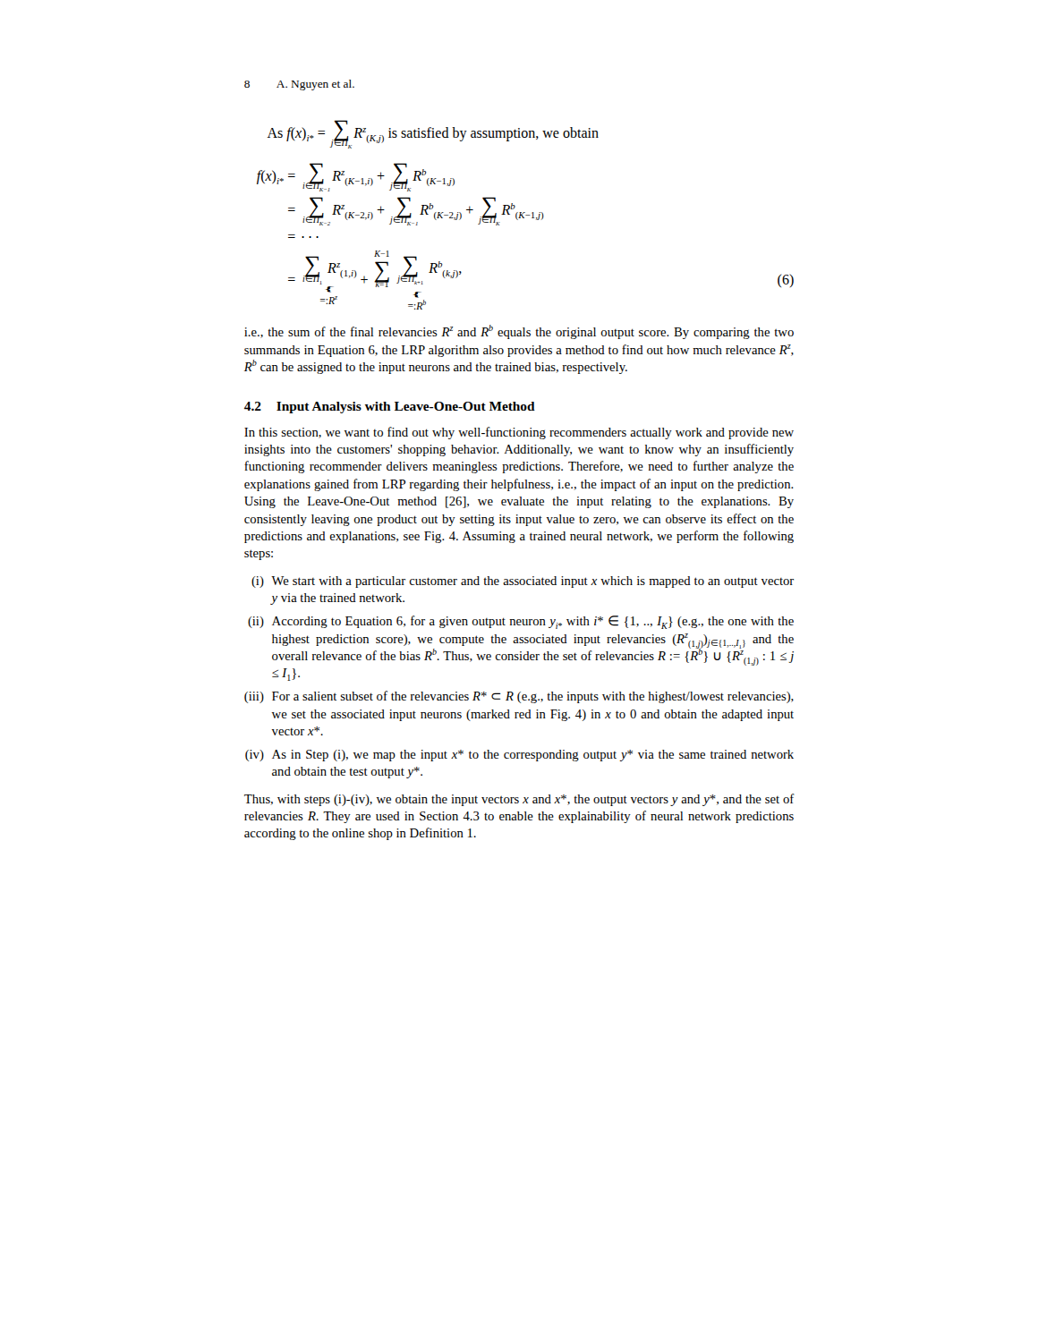8 A. Nguyen et al.
As f(x)i* = ∑ j∈ΠK Rz(K,j) is satisfied by assumption, we obtain
f(x)i* = ∑ i∈ΠK−1 Rz(K−1,i) + ∑ j∈ΠK Rb(K−1,j)
= ∑ i∈ΠK−2 Rz(K−2,i) + ∑ j∈ΠK−1 Rb(K−2,j) + ∑ j∈ΠK Rb(K−1,j)
= ⋅⋅⋅
= ∑ i∈Π1 Rz(1,i) { =:Rz + K−1 ∑ k=1 ∑ j∈Πk+1 Rb(k,j), { =:Rb (6)
i.e., the sum of the final relevancies Rz and Rb equals the original output score. By comparing the two summands in Equation 6, the LRP algorithm also provides a method to find out how much relevance Rz, Rb can be assigned to the input neurons and the trained bias, respectively.
4.2 Input Analysis with Leave-One-Out Method
In this section, we want to find out why well-functioning recommenders actually work and provide new insights into the customers' shopping behavior. Additionally, we want to know why an insufficiently functioning recommender delivers meaningless predictions. Therefore, we need to further analyze the explanations gained from LRP regarding their helpfulness, i.e., the impact of an input on the prediction. Using the Leave-One-Out method [26], we evaluate the input relating to the explanations. By consistently leaving one product out by setting its input value to zero, we can observe its effect on the predictions and explanations, see Fig. 4. Assuming a trained neural network, we perform the following steps:
(i) We start with a particular customer and the associated input x which is mapped to an output vector y via the trained network.
(ii) According to Equation 6, for a given output neuron yi* with i* ∈ {1, .., IK} (e.g., the one with the highest prediction score), we compute the associated input relevancies (Rz(1,j))j∈{1,..,I1} and the overall relevance of the bias Rb. Thus, we consider the set of relevancies R := {Rb} ∪ {Rz(1,j) : 1 ≤ j ≤ I1}.
(iii) For a salient subset of the relevancies R* ⊂ R (e.g., the inputs with the highest/lowest relevancies), we set the associated input neurons (marked red in Fig. 4) in x to 0 and obtain the adapted input vector x*.
(iv) As in Step (i), we map the input x* to the corresponding output y* via the same trained network and obtain the test output y*.
Thus, with steps (i)-(iv), we obtain the input vectors x and x*, the output vectors y and y*, and the set of relevancies R. They are used in Section 4.3 to enable the explainability of neural network predictions according to the online shop in Definition 1.